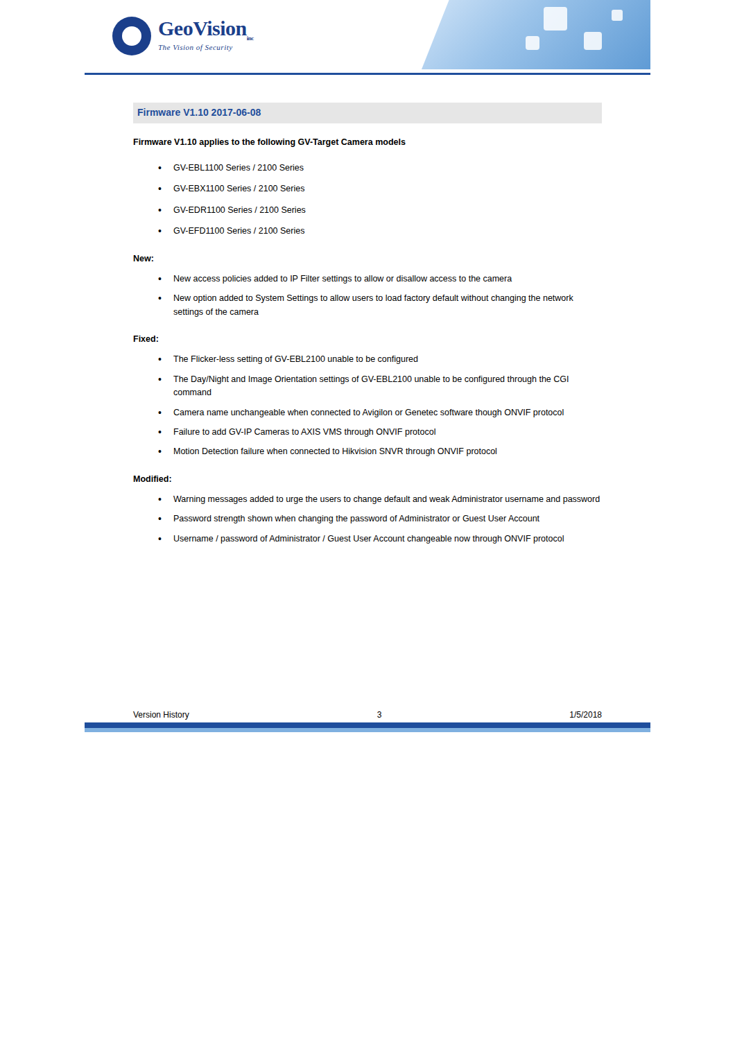GeoVisioninc
The Vision of Security
Firmware V1.10 2017-06-08
Firmware V1.10 applies to the following GV-Target Camera models
GV-EBL1100 Series / 2100 Series
GV-EBX1100 Series / 2100 Series
GV-EDR1100 Series / 2100 Series
GV-EFD1100 Series / 2100 Series
New:
New access policies added to IP Filter settings to allow or disallow access to the camera
New option added to System Settings to allow users to load factory default without changing the network settings of the camera
Fixed:
The Flicker-less setting of GV-EBL2100 unable to be configured
The Day/Night and Image Orientation settings of GV-EBL2100 unable to be configured through the CGI command
Camera name unchangeable when connected to Avigilon or Genetec software though ONVIF protocol
Failure to add GV-IP Cameras to AXIS VMS through ONVIF protocol
Motion Detection failure when connected to Hikvision SNVR through ONVIF protocol
Modified:
Warning messages added to urge the users to change default and weak Administrator username and password
Password strength shown when changing the password of Administrator or Guest User Account
Username / password of Administrator / Guest User Account changeable now through ONVIF protocol
Version History
3
1/5/2018